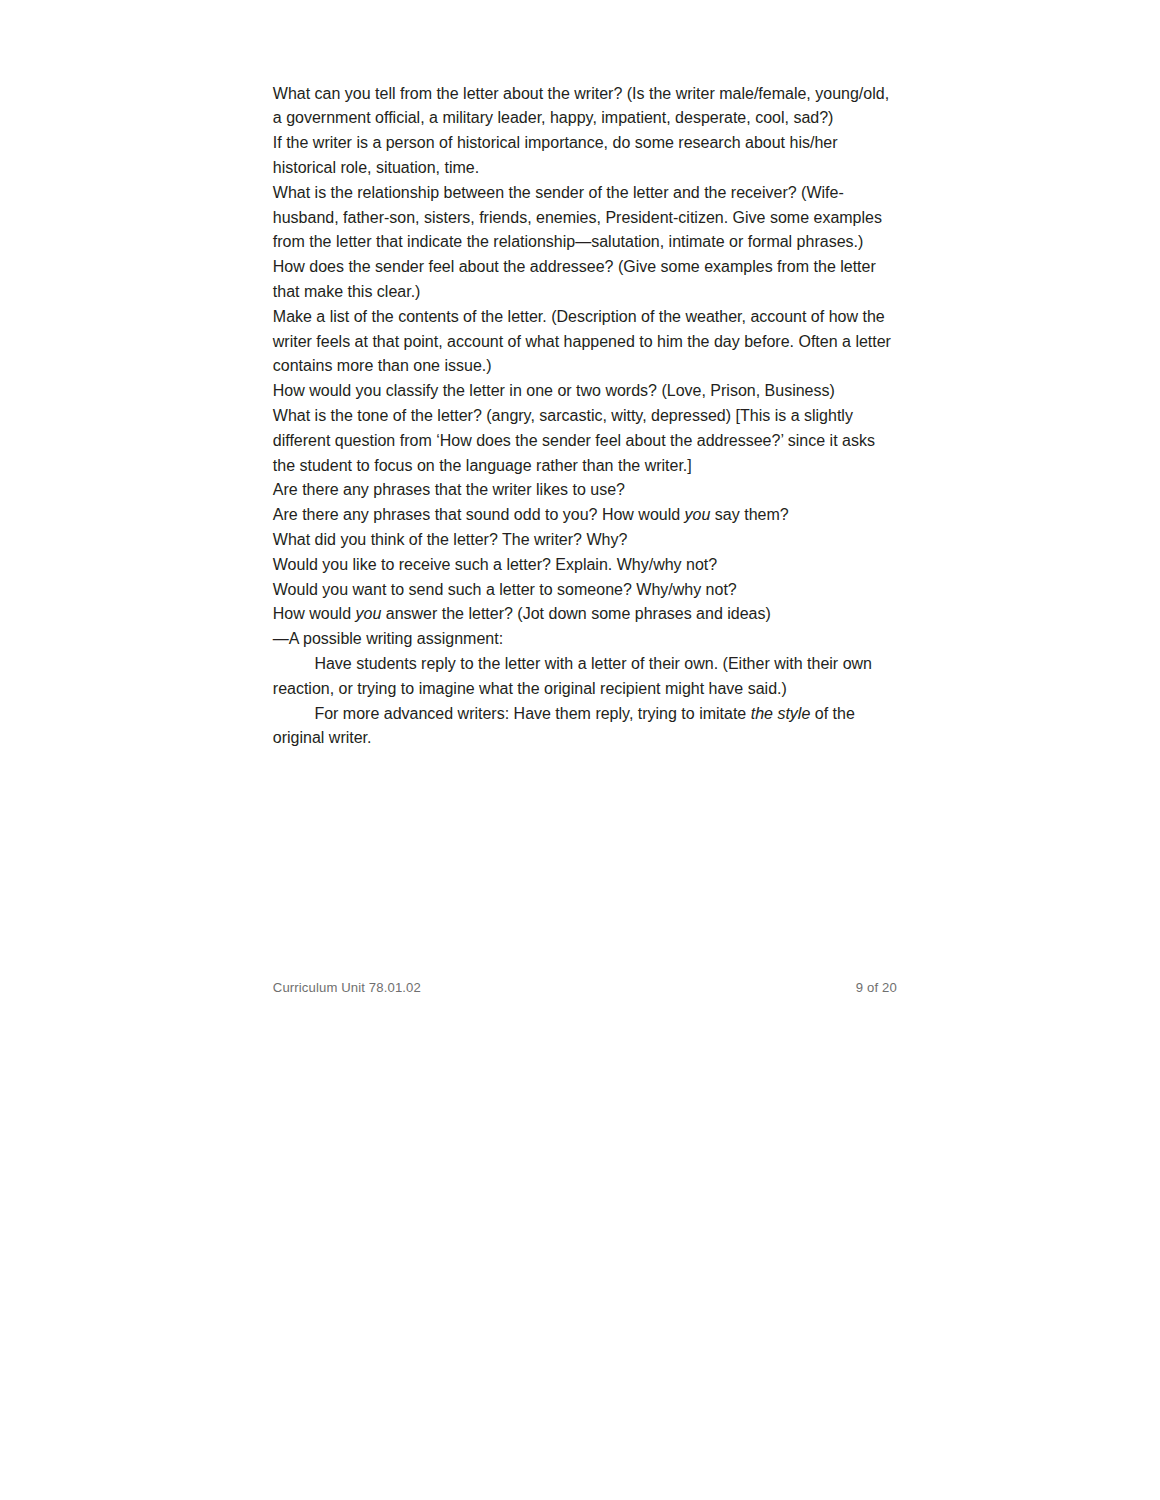What can you tell from the letter about the writer? (Is the writer male/female, young/old, a government official, a military leader, happy, impatient, desperate, cool, sad?)
If the writer is a person of historical importance, do some research about his/her historical role, situation, time.
What is the relationship between the sender of the letter and the receiver? (Wife-husband, father-son, sisters, friends, enemies, President-citizen. Give some examples from the letter that indicate the relationship—salutation, intimate or formal phrases.)
How does the sender feel about the addressee? (Give some examples from the letter that make this clear.)
Make a list of the contents of the letter. (Description of the weather, account of how the writer feels at that point, account of what happened to him the day before. Often a letter contains more than one issue.)
How would you classify the letter in one or two words? (Love, Prison, Business)
What is the tone of the letter? (angry, sarcastic, witty, depressed) [This is a slightly different question from ‘How does the sender feel about the addressee?’ since it asks the student to focus on the language rather than the writer.]
Are there any phrases that the writer likes to use?
Are there any phrases that sound odd to you? How would you say them?
What did you think of the letter? The writer? Why?
Would you like to receive such a letter? Explain. Why/why not?
Would you want to send such a letter to someone? Why/why not?
How would you answer the letter? (Jot down some phrases and ideas)
—A possible writing assignment:
Have students reply to the letter with a letter of their own. (Either with their own reaction, or trying to imagine what the original recipient might have said.)
For more advanced writers: Have them reply, trying to imitate the style of the original writer.
Curriculum Unit 78.01.02 9 of 20